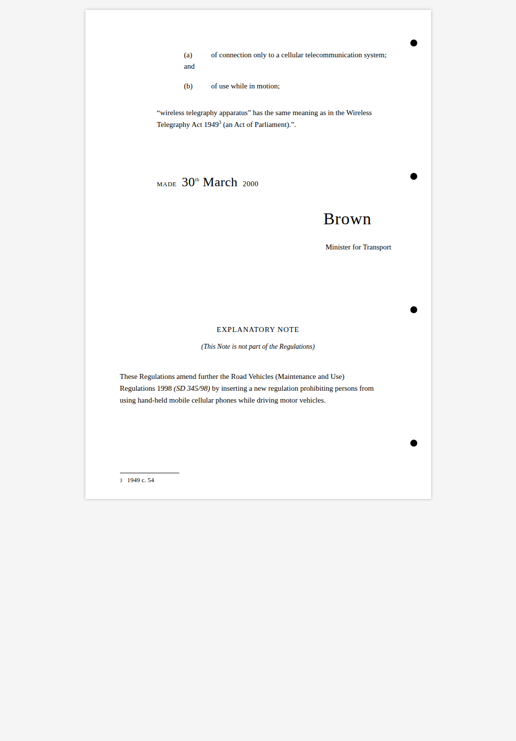(a) of connection only to a cellular telecommunication system; and
(b) of use while in motion;
“wireless telegraphy apparatus” has the same meaning as in the Wireless Telegraphy Act 19493 (an Act of Parliament).”.
MADE 30th March 2000
Brown
Minister for Transport
EXPLANATORY NOTE
(This Note is not part of the Regulations)
These Regulations amend further the Road Vehicles (Maintenance and Use) Regulations 1998 (SD 345/98) by inserting a new regulation prohibiting persons from using hand-held mobile cellular phones while driving motor vehicles.
31949 c. 54